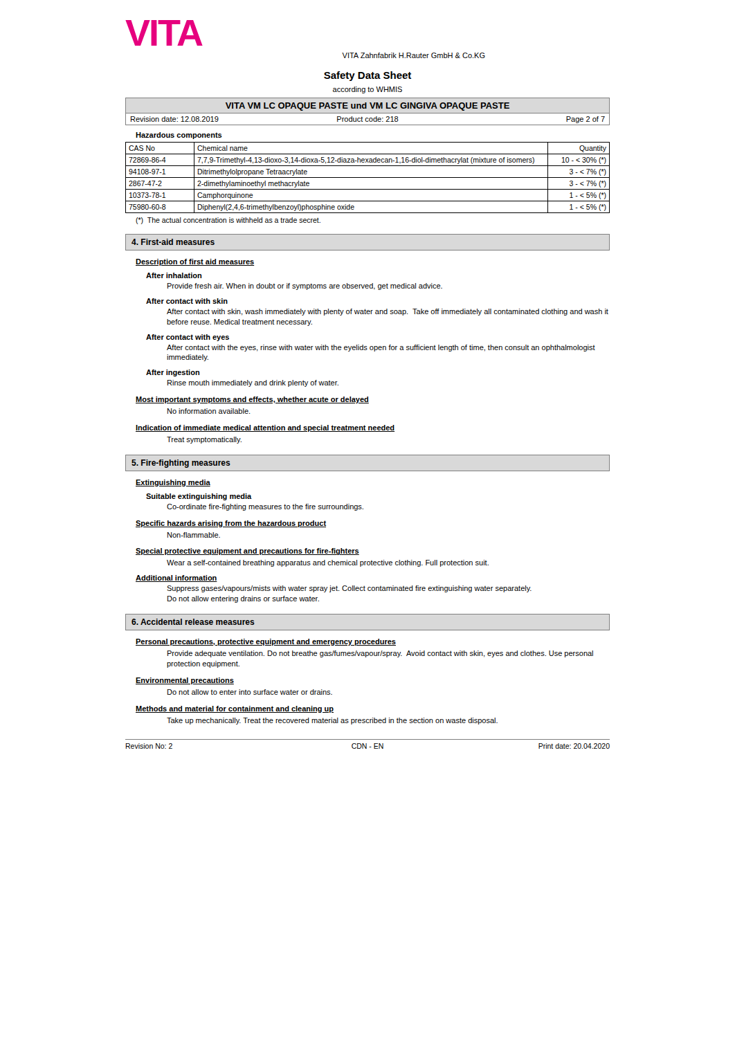VITA
VITA Zahnfabrik H.Rauter GmbH & Co.KG
Safety Data Sheet
according to WHMIS
VITA VM LC OPAQUE PASTE und VM LC GINGIVA OPAQUE PASTE
Revision date: 12.08.2019 Product code: 218 Page 2 of 7
Hazardous components
| CAS No | Chemical name | Quantity |
| --- | --- | --- |
| 72869-86-4 | 7,7,9-Trimethyl-4,13-dioxo-3,14-dioxa-5,12-diaza-hexadecan-1,16-diol-dimethacrylat (mixture of isomers) | 10 - < 30% (*) |
| 94108-97-1 | Ditrimethylolpropane Tetraacrylate | 3 - < 7% (*) |
| 2867-47-2 | 2-dimethylaminoethyl methacrylate | 3 - < 7% (*) |
| 10373-78-1 | Camphorquinone | 1 - < 5% (*) |
| 75980-60-8 | Diphenyl(2,4,6-trimethylbenzoyl)phosphine oxide | 1 - < 5% (*) |
(*) The actual concentration is withheld as a trade secret.
4. First-aid measures
Description of first aid measures
After inhalation
Provide fresh air. When in doubt or if symptoms are observed, get medical advice.
After contact with skin
After contact with skin, wash immediately with plenty of water and soap. Take off immediately all contaminated clothing and wash it before reuse. Medical treatment necessary.
After contact with eyes
After contact with the eyes, rinse with water with the eyelids open for a sufficient length of time, then consult an ophthalmologist immediately.
After ingestion
Rinse mouth immediately and drink plenty of water.
Most important symptoms and effects, whether acute or delayed
No information available.
Indication of immediate medical attention and special treatment needed
Treat symptomatically.
5. Fire-fighting measures
Extinguishing media
Suitable extinguishing media
Co-ordinate fire-fighting measures to the fire surroundings.
Specific hazards arising from the hazardous product
Non-flammable.
Special protective equipment and precautions for fire-fighters
Wear a self-contained breathing apparatus and chemical protective clothing. Full protection suit.
Additional information
Suppress gases/vapours/mists with water spray jet. Collect contaminated fire extinguishing water separately.
Do not allow entering drains or surface water.
6. Accidental release measures
Personal precautions, protective equipment and emergency procedures
Provide adequate ventilation. Do not breathe gas/fumes/vapour/spray. Avoid contact with skin, eyes and clothes. Use personal protection equipment.
Environmental precautions
Do not allow to enter into surface water or drains.
Methods and material for containment and cleaning up
Take up mechanically. Treat the recovered material as prescribed in the section on waste disposal.
Revision No: 2 CDN - EN Print date: 20.04.2020